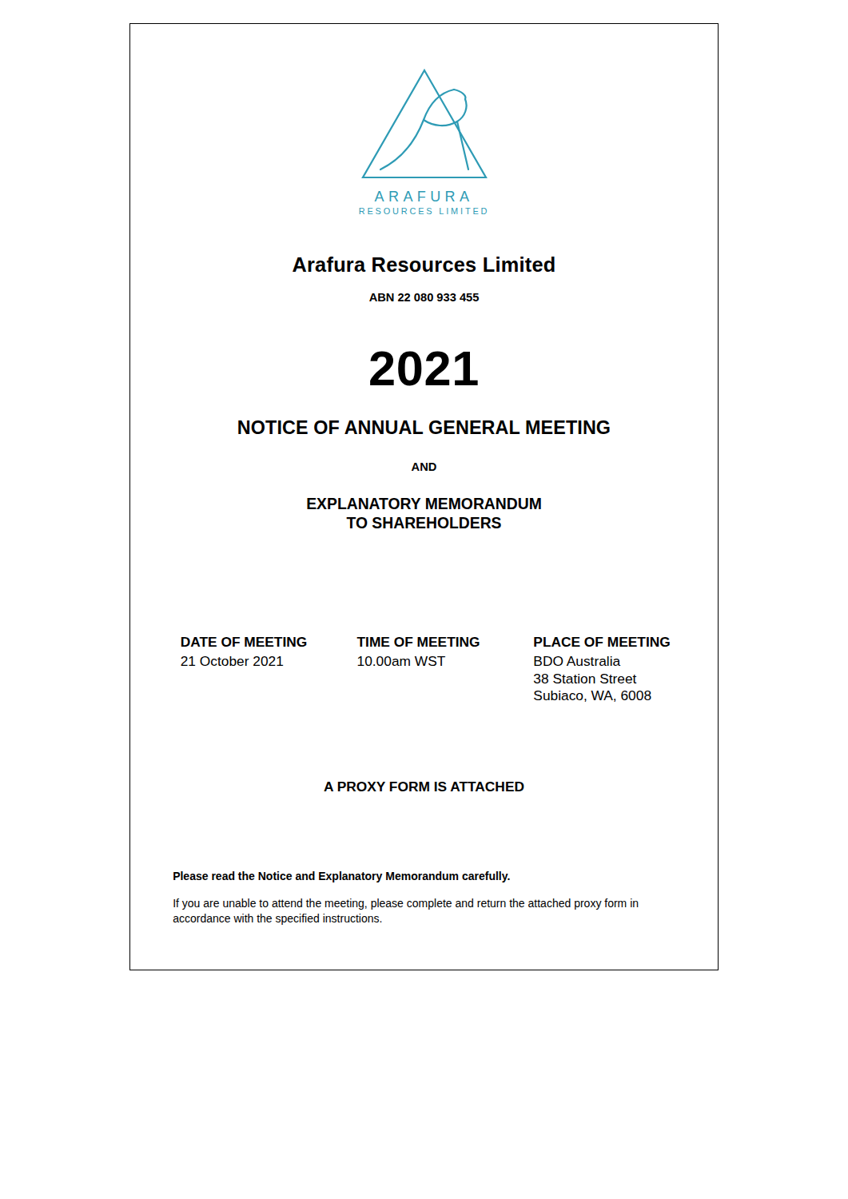ARAFURA RESOURCES LIMITED
Arafura Resources Limited
ABN 22 080 933 455
2021
NOTICE OF ANNUAL GENERAL MEETING
AND
EXPLANATORY MEMORANDUM
TO SHAREHOLDERS
DATE OF MEETING
21 October 2021
TIME OF MEETING
10.00am WST
PLACE OF MEETING
BDO Australia
38 Station Street
Subiaco, WA, 6008
A PROXY FORM IS ATTACHED
Please read the Notice and Explanatory Memorandum carefully.
If you are unable to attend the meeting, please complete and return the attached proxy form in accordance with the specified instructions.